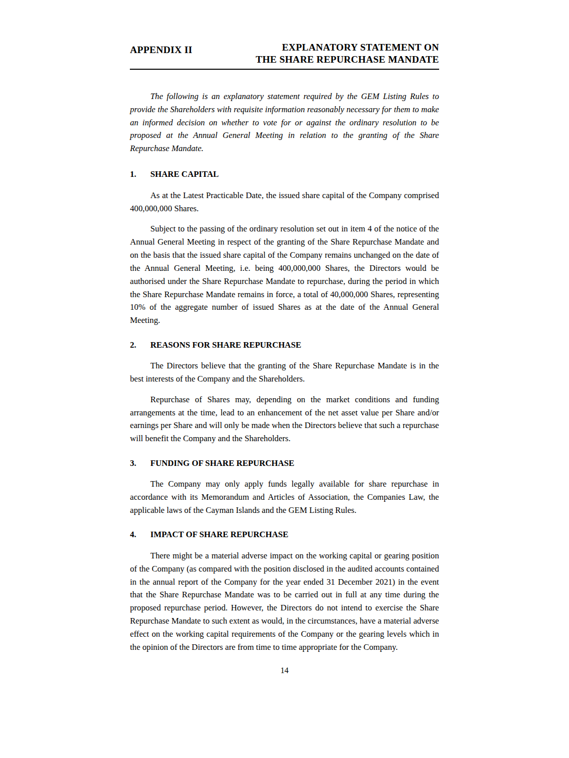APPENDIX II
EXPLANATORY STATEMENT ON
THE SHARE REPURCHASE MANDATE
The following is an explanatory statement required by the GEM Listing Rules to provide the Shareholders with requisite information reasonably necessary for them to make an informed decision on whether to vote for or against the ordinary resolution to be proposed at the Annual General Meeting in relation to the granting of the Share Repurchase Mandate.
1. Share Capital
As at the Latest Practicable Date, the issued share capital of the Company comprised 400,000,000 Shares.
Subject to the passing of the ordinary resolution set out in item 4 of the notice of the Annual General Meeting in respect of the granting of the Share Repurchase Mandate and on the basis that the issued share capital of the Company remains unchanged on the date of the Annual General Meeting, i.e. being 400,000,000 Shares, the Directors would be authorised under the Share Repurchase Mandate to repurchase, during the period in which the Share Repurchase Mandate remains in force, a total of 40,000,000 Shares, representing 10% of the aggregate number of issued Shares as at the date of the Annual General Meeting.
2. Reasons for Share Repurchase
The Directors believe that the granting of the Share Repurchase Mandate is in the best interests of the Company and the Shareholders.
Repurchase of Shares may, depending on the market conditions and funding arrangements at the time, lead to an enhancement of the net asset value per Share and/or earnings per Share and will only be made when the Directors believe that such a repurchase will benefit the Company and the Shareholders.
3. Funding of Share Repurchase
The Company may only apply funds legally available for share repurchase in accordance with its Memorandum and Articles of Association, the Companies Law, the applicable laws of the Cayman Islands and the GEM Listing Rules.
4. Impact of Share Repurchase
There might be a material adverse impact on the working capital or gearing position of the Company (as compared with the position disclosed in the audited accounts contained in the annual report of the Company for the year ended 31 December 2021) in the event that the Share Repurchase Mandate was to be carried out in full at any time during the proposed repurchase period. However, the Directors do not intend to exercise the Share Repurchase Mandate to such extent as would, in the circumstances, have a material adverse effect on the working capital requirements of the Company or the gearing levels which in the opinion of the Directors are from time to time appropriate for the Company.
14